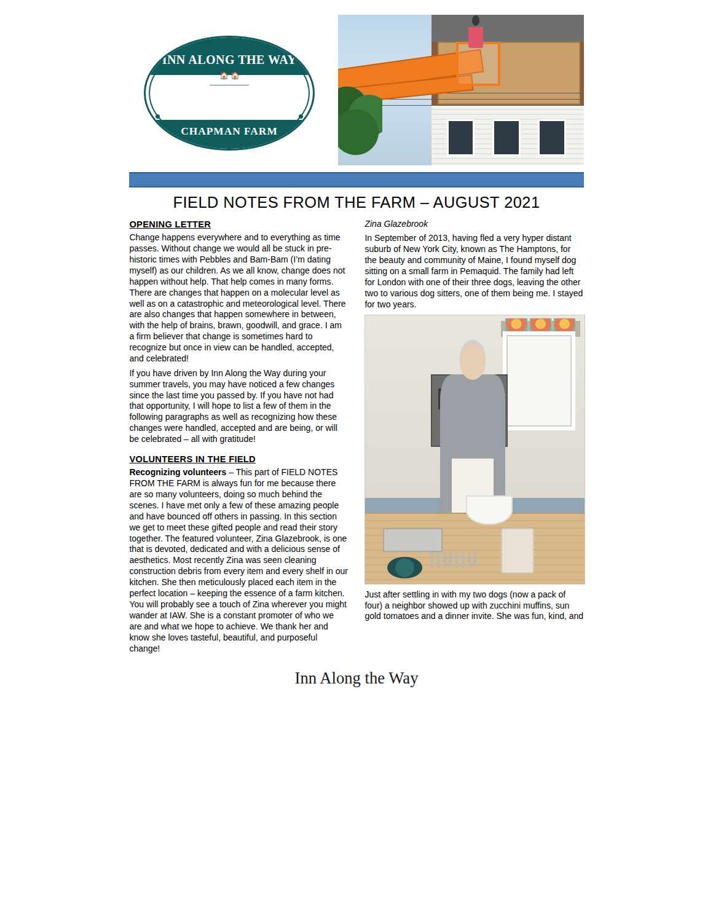Inn Along the Way
🏠 🏠
——————
Chapman Farm
FIELD NOTES FROM THE FARM – AUGUST 2021
OPENING LETTER
Change happens everywhere and to everything as time passes. Without change we would all be stuck in pre-historic times with Pebbles and Bam-Bam (I’m dating myself) as our children. As we all know, change does not happen without help. That help comes in many forms. There are changes that happen on a molecular level as well as on a catastrophic and meteorological level. There are also changes that happen somewhere in between, with the help of brains, brawn, goodwill, and grace. I am a firm believer that change is sometimes hard to recognize but once in view can be handled, accepted, and celebrated!
If you have driven by Inn Along the Way during your summer travels, you may have noticed a few changes since the last time you passed by. If you have not had that opportunity, I will hope to list a few of them in the following paragraphs as well as recognizing how these changes were handled, accepted and are being, or will be celebrated – all with gratitude!
VOLUNTEERS IN THE FIELD
Recognizing volunteers – This part of FIELD NOTES FROM THE FARM is always fun for me because there are so many volunteers, doing so much behind the scenes. I have met only a few of these amazing people and have bounced off others in passing. In this section we get to meet these gifted people and read their story together. The featured volunteer, Zina Glazebrook, is one that is devoted, dedicated and with a delicious sense of aesthetics. Most recently Zina was seen cleaning construction debris from every item and every shelf in our kitchen. She then meticulously placed each item in the perfect location – keeping the essence of a farm kitchen. You will probably see a touch of Zina wherever you might wander at IAW. She is a constant promoter of who we are and what we hope to achieve. We thank her and know she loves tasteful, beautiful, and purposeful change!
Zina Glazebrook
In September of 2013, having fled a very hyper distant suburb of New York City, known as The Hamptons, for the beauty and community of Maine, I found myself dog sitting on a small farm in Pemaquid. The family had left for London with one of their three dogs, leaving the other two to various dog sitters, one of them being me. I stayed for two years.
Just after settling in with my two dogs (now a pack of four) a neighbor showed up with zucchini muffins, sun gold tomatoes and a dinner invite. She was fun, kind, and
Inn Along the Way